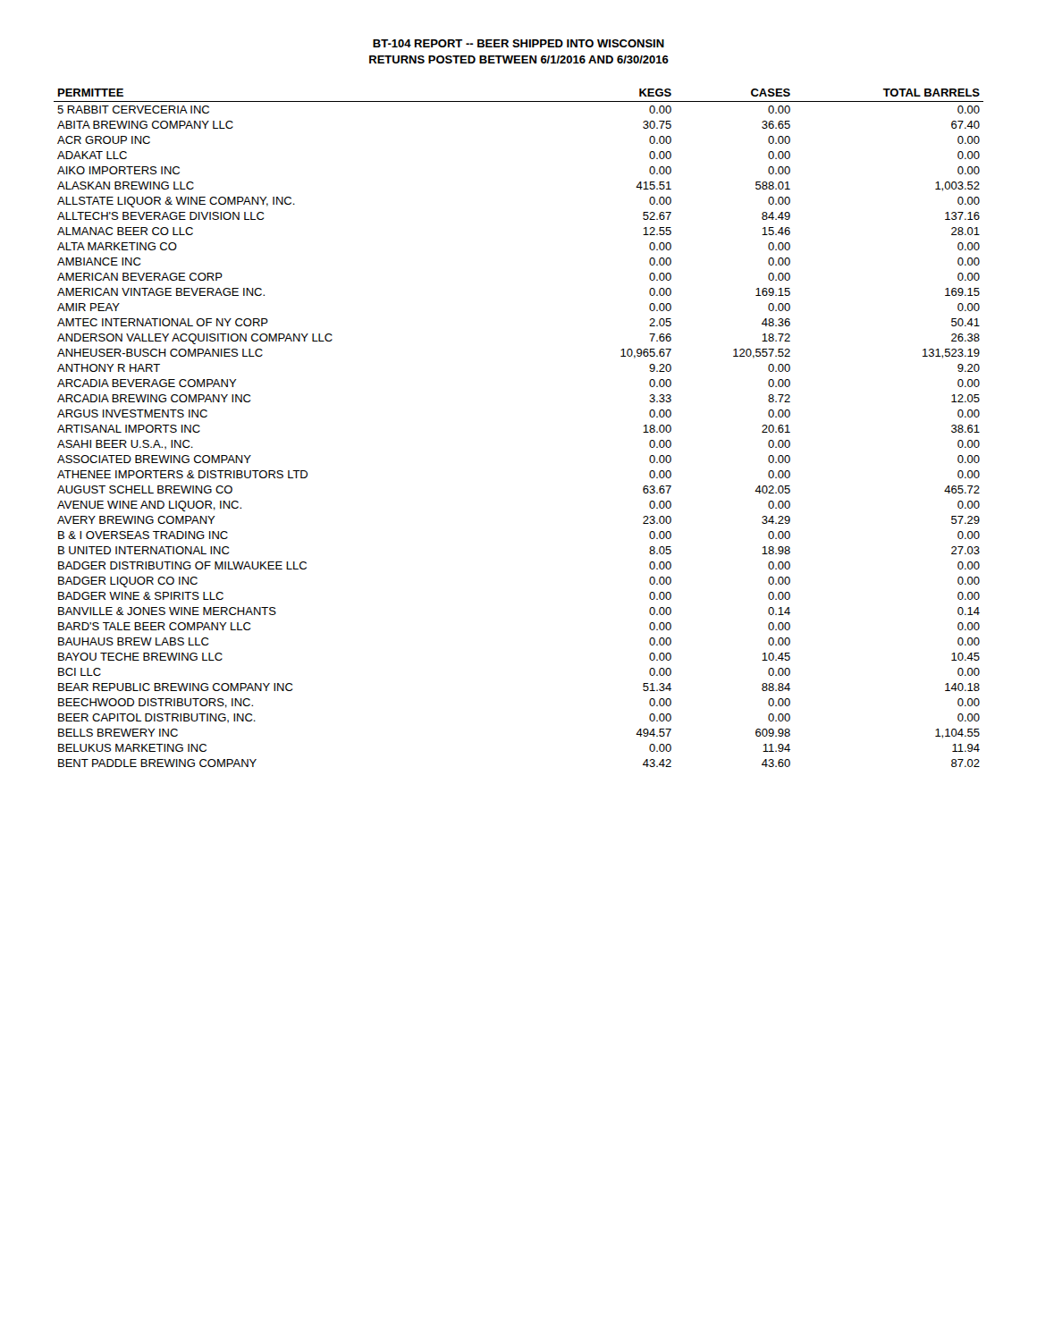BT-104 REPORT -- BEER SHIPPED INTO WISCONSIN
RETURNS POSTED BETWEEN 6/1/2016 AND 6/30/2016
| PERMITTEE | KEGS | CASES | TOTAL BARRELS |
| --- | --- | --- | --- |
| 5 RABBIT CERVECERIA INC | 0.00 | 0.00 | 0.00 |
| ABITA BREWING COMPANY LLC | 30.75 | 36.65 | 67.40 |
| ACR GROUP INC | 0.00 | 0.00 | 0.00 |
| ADAKAT LLC | 0.00 | 0.00 | 0.00 |
| AIKO IMPORTERS INC | 0.00 | 0.00 | 0.00 |
| ALASKAN BREWING LLC | 415.51 | 588.01 | 1,003.52 |
| ALLSTATE LIQUOR & WINE COMPANY, INC. | 0.00 | 0.00 | 0.00 |
| ALLTECH'S BEVERAGE DIVISION LLC | 52.67 | 84.49 | 137.16 |
| ALMANAC BEER CO LLC | 12.55 | 15.46 | 28.01 |
| ALTA MARKETING CO | 0.00 | 0.00 | 0.00 |
| AMBIANCE INC | 0.00 | 0.00 | 0.00 |
| AMERICAN BEVERAGE CORP | 0.00 | 0.00 | 0.00 |
| AMERICAN VINTAGE BEVERAGE INC. | 0.00 | 169.15 | 169.15 |
| AMIR PEAY | 0.00 | 0.00 | 0.00 |
| AMTEC INTERNATIONAL OF NY CORP | 2.05 | 48.36 | 50.41 |
| ANDERSON VALLEY ACQUISITION COMPANY LLC | 7.66 | 18.72 | 26.38 |
| ANHEUSER-BUSCH COMPANIES LLC | 10,965.67 | 120,557.52 | 131,523.19 |
| ANTHONY R HART | 9.20 | 0.00 | 9.20 |
| ARCADIA BEVERAGE COMPANY | 0.00 | 0.00 | 0.00 |
| ARCADIA BREWING COMPANY INC | 3.33 | 8.72 | 12.05 |
| ARGUS INVESTMENTS INC | 0.00 | 0.00 | 0.00 |
| ARTISANAL IMPORTS INC | 18.00 | 20.61 | 38.61 |
| ASAHI BEER U.S.A., INC. | 0.00 | 0.00 | 0.00 |
| ASSOCIATED BREWING COMPANY | 0.00 | 0.00 | 0.00 |
| ATHENEE IMPORTERS & DISTRIBUTORS LTD | 0.00 | 0.00 | 0.00 |
| AUGUST SCHELL BREWING CO | 63.67 | 402.05 | 465.72 |
| AVENUE WINE AND LIQUOR, INC. | 0.00 | 0.00 | 0.00 |
| AVERY BREWING COMPANY | 23.00 | 34.29 | 57.29 |
| B & I OVERSEAS TRADING INC | 0.00 | 0.00 | 0.00 |
| B UNITED INTERNATIONAL INC | 8.05 | 18.98 | 27.03 |
| BADGER DISTRIBUTING OF MILWAUKEE LLC | 0.00 | 0.00 | 0.00 |
| BADGER LIQUOR CO INC | 0.00 | 0.00 | 0.00 |
| BADGER WINE & SPIRITS LLC | 0.00 | 0.00 | 0.00 |
| BANVILLE & JONES WINE MERCHANTS | 0.00 | 0.14 | 0.14 |
| BARD'S TALE BEER COMPANY LLC | 0.00 | 0.00 | 0.00 |
| BAUHAUS BREW LABS LLC | 0.00 | 0.00 | 0.00 |
| BAYOU TECHE BREWING LLC | 0.00 | 10.45 | 10.45 |
| BCI LLC | 0.00 | 0.00 | 0.00 |
| BEAR REPUBLIC BREWING COMPANY INC | 51.34 | 88.84 | 140.18 |
| BEECHWOOD DISTRIBUTORS, INC. | 0.00 | 0.00 | 0.00 |
| BEER CAPITOL DISTRIBUTING, INC. | 0.00 | 0.00 | 0.00 |
| BELLS BREWERY INC | 494.57 | 609.98 | 1,104.55 |
| BELUKUS MARKETING INC | 0.00 | 11.94 | 11.94 |
| BENT PADDLE BREWING COMPANY | 43.42 | 43.60 | 87.02 |